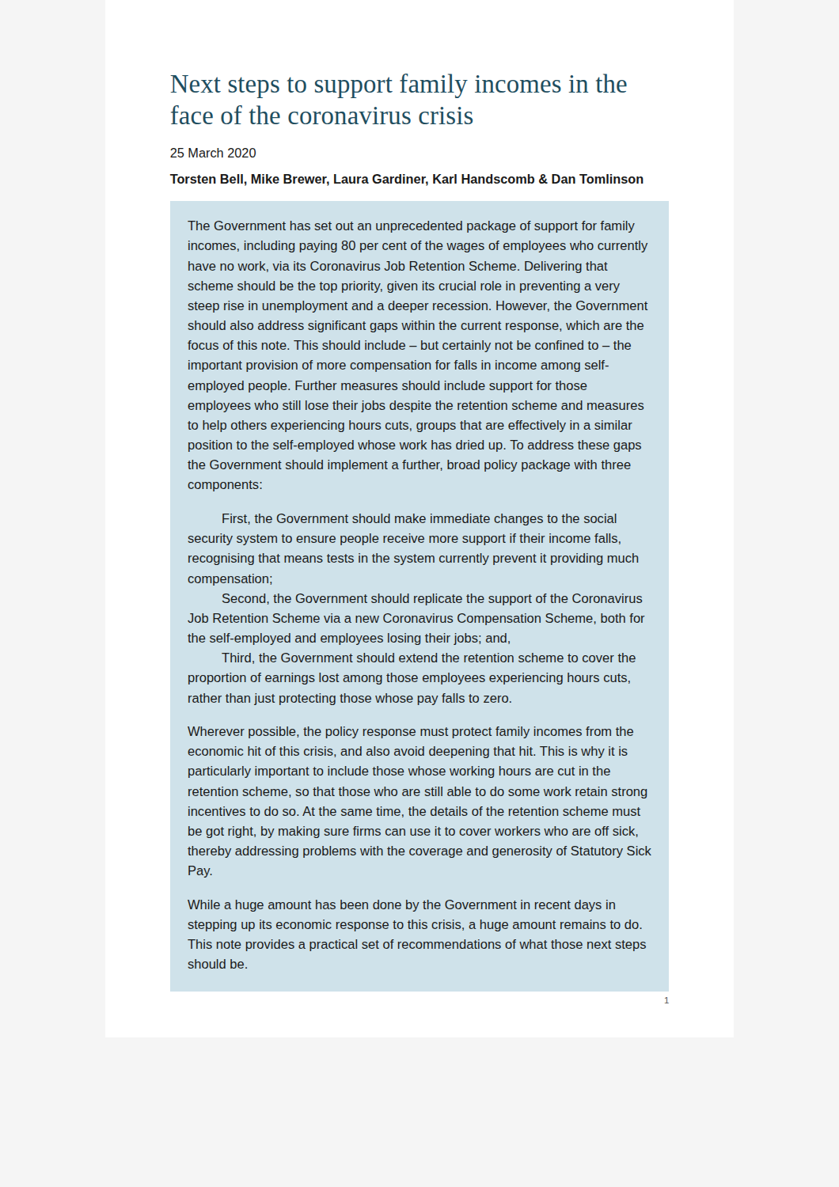Next steps to support family incomes in the face of the coronavirus crisis
25 March 2020
Torsten Bell, Mike Brewer, Laura Gardiner, Karl Handscomb & Dan Tomlinson
The Government has set out an unprecedented package of support for family incomes, including paying 80 per cent of the wages of employees who currently have no work, via its Coronavirus Job Retention Scheme. Delivering that scheme should be the top priority, given its crucial role in preventing a very steep rise in unemployment and a deeper recession. However, the Government should also address significant gaps within the current response, which are the focus of this note. This should include – but certainly not be confined to – the important provision of more compensation for falls in income among self-employed people. Further measures should include support for those employees who still lose their jobs despite the retention scheme and measures to help others experiencing hours cuts, groups that are effectively in a similar position to the self-employed whose work has dried up. To address these gaps the Government should implement a further, broad policy package with three components:
First, the Government should make immediate changes to the social security system to ensure people receive more support if their income falls, recognising that means tests in the system currently prevent it providing much compensation;
Second, the Government should replicate the support of the Coronavirus Job Retention Scheme via a new Coronavirus Compensation Scheme, both for the self-employed and employees losing their jobs; and,
Third, the Government should extend the retention scheme to cover the proportion of earnings lost among those employees experiencing hours cuts, rather than just protecting those whose pay falls to zero.
Wherever possible, the policy response must protect family incomes from the economic hit of this crisis, and also avoid deepening that hit. This is why it is particularly important to include those whose working hours are cut in the retention scheme, so that those who are still able to do some work retain strong incentives to do so. At the same time, the details of the retention scheme must be got right, by making sure firms can use it to cover workers who are off sick, thereby addressing problems with the coverage and generosity of Statutory Sick Pay.
While a huge amount has been done by the Government in recent days in stepping up its economic response to this crisis, a huge amount remains to do. This note provides a practical set of recommendations of what those next steps should be.
1